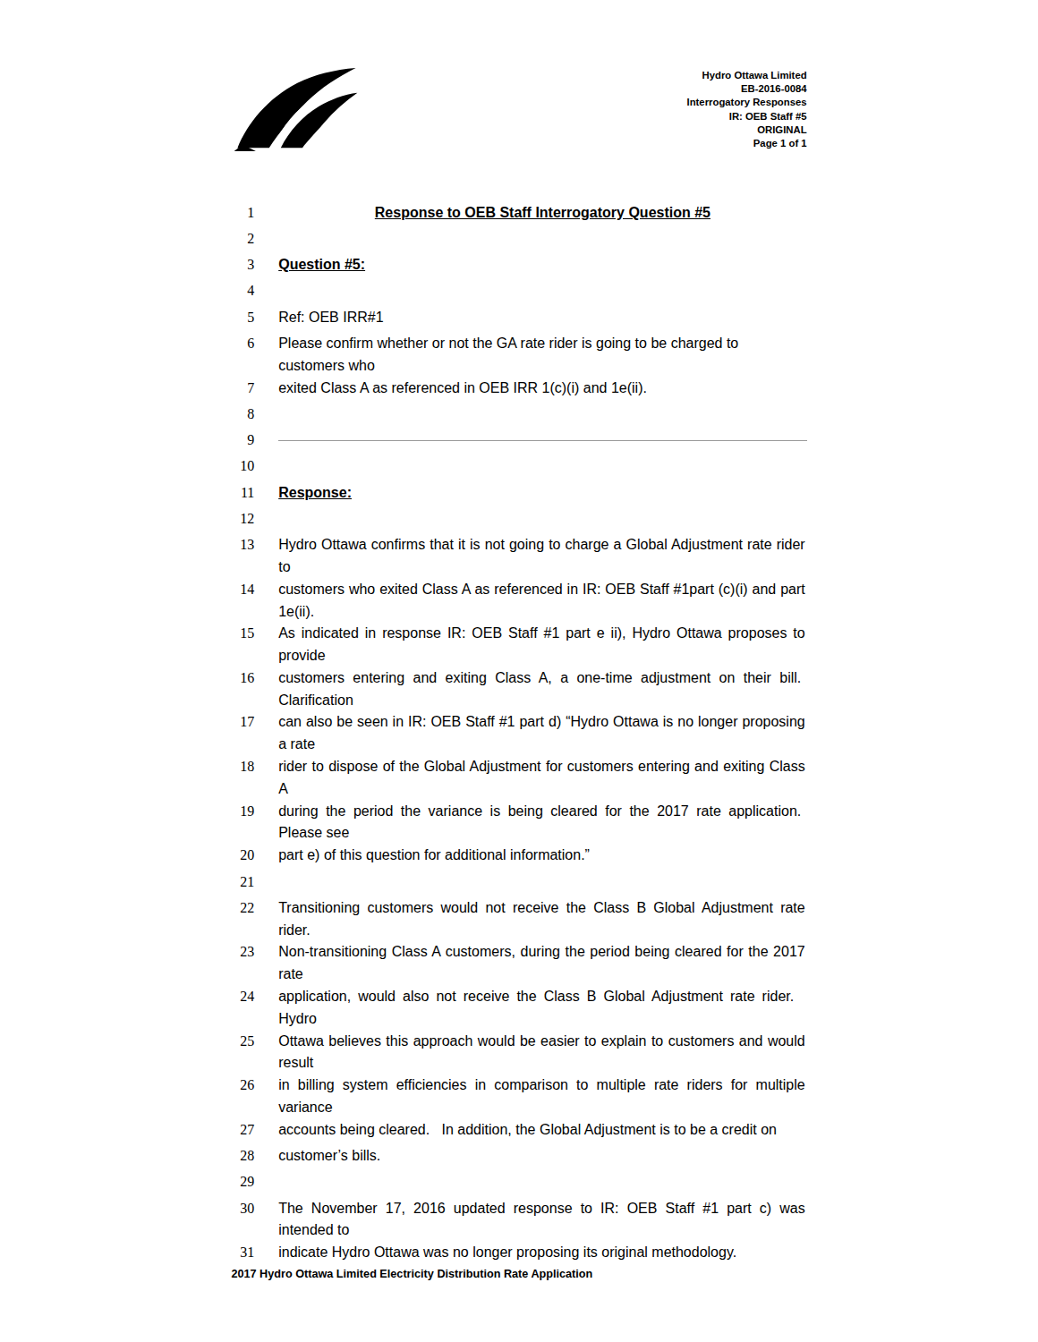Hydro Ottawa Limited
EB-2016-0084
Interrogatory Responses
IR: OEB Staff #5
ORIGINAL
Page 1 of 1
1
Response to OEB Staff Interrogatory Question #5
2
3
Question #5:
4
5
Ref: OEB IRR#1
6
Please confirm whether or not the GA rate rider is going to be charged to customers who
7
exited Class A as referenced in OEB IRR 1(c)(i) and 1e(ii).
8
9
10
11
Response:
12
13
Hydro Ottawa confirms that it is not going to charge a Global Adjustment rate rider to
14
customers who exited Class A as referenced in IR: OEB Staff #1part (c)(i) and part 1e(ii).
15
As indicated in response IR: OEB Staff #1 part e ii), Hydro Ottawa proposes to provide
16
customers entering and exiting Class A, a one-time adjustment on their bill. Clarification
17
can also be seen in IR: OEB Staff #1 part d) “Hydro Ottawa is no longer proposing a rate
18
rider to dispose of the Global Adjustment for customers entering and exiting Class A
19
during the period the variance is being cleared for the 2017 rate application. Please see
20
part e) of this question for additional information.”
21
22
Transitioning customers would not receive the Class B Global Adjustment rate rider.
23
Non-transitioning Class A customers, during the period being cleared for the 2017 rate
24
application, would also not receive the Class B Global Adjustment rate rider. Hydro
25
Ottawa believes this approach would be easier to explain to customers and would result
26
in billing system efficiencies in comparison to multiple rate riders for multiple variance
27
accounts being cleared. In addition, the Global Adjustment is to be a credit on
28
customer’s bills.
29
30
The November 17, 2016 updated response to IR: OEB Staff #1 part c) was intended to
31
indicate Hydro Ottawa was no longer proposing its original methodology.
2017 Hydro Ottawa Limited Electricity Distribution Rate Application